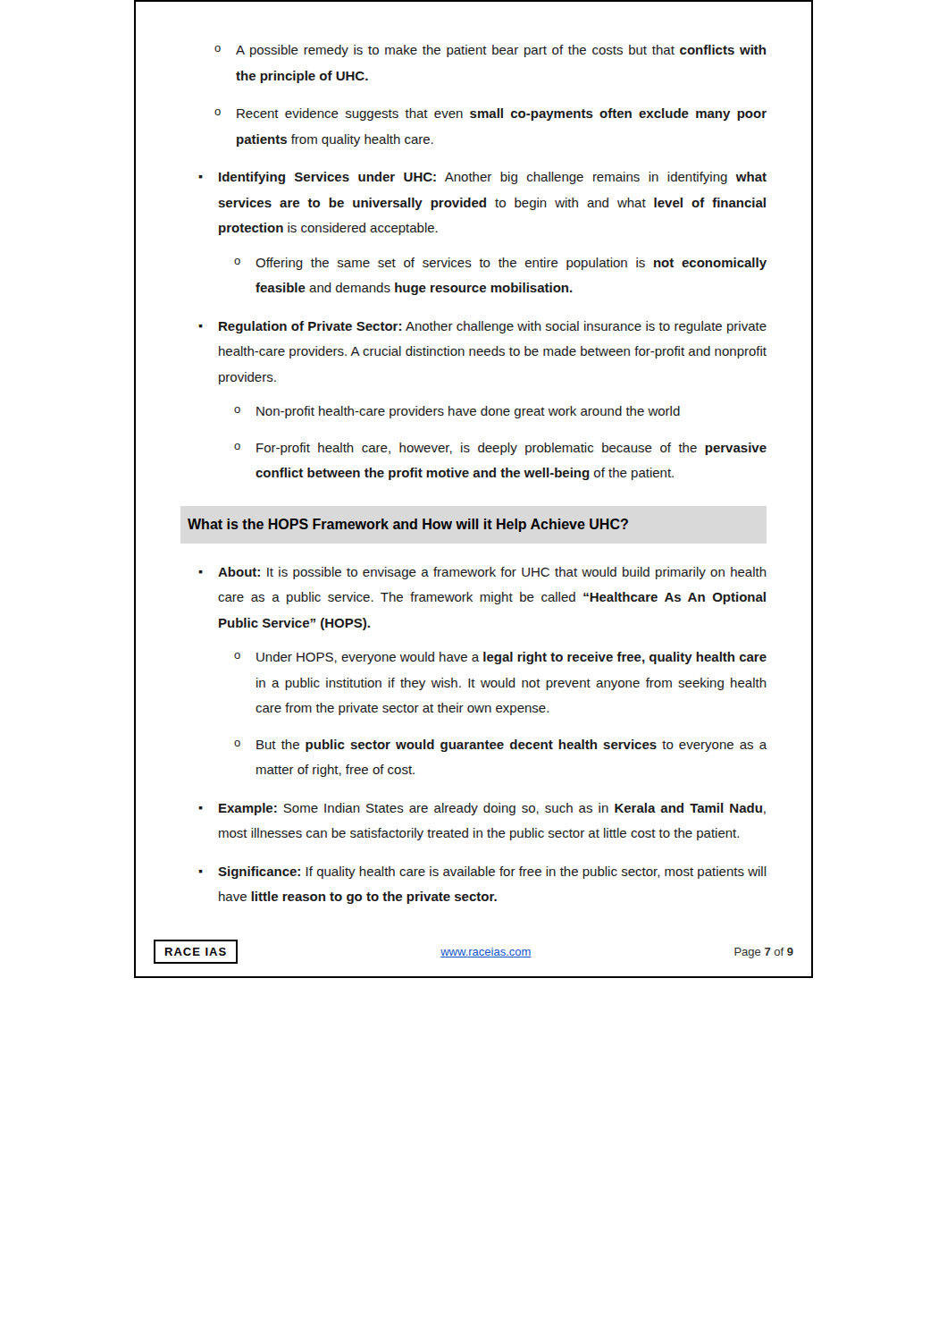A possible remedy is to make the patient bear part of the costs but that conflicts with the principle of UHC.
Recent evidence suggests that even small co-payments often exclude many poor patients from quality health care.
Identifying Services under UHC: Another big challenge remains in identifying what services are to be universally provided to begin with and what level of financial protection is considered acceptable.
Offering the same set of services to the entire population is not economically feasible and demands huge resource mobilisation.
Regulation of Private Sector: Another challenge with social insurance is to regulate private health-care providers. A crucial distinction needs to be made between for-profit and nonprofit providers.
Non-profit health-care providers have done great work around the world
For-profit health care, however, is deeply problematic because of the pervasive conflict between the profit motive and the well-being of the patient.
What is the HOPS Framework and How will it Help Achieve UHC?
About: It is possible to envisage a framework for UHC that would build primarily on health care as a public service. The framework might be called “Healthcare As An Optional Public Service” (HOPS).
Under HOPS, everyone would have a legal right to receive free, quality health care in a public institution if they wish. It would not prevent anyone from seeking health care from the private sector at their own expense.
But the public sector would guarantee decent health services to everyone as a matter of right, free of cost.
Example: Some Indian States are already doing so, such as in Kerala and Tamil Nadu, most illnesses can be satisfactorily treated in the public sector at little cost to the patient.
Significance: If quality health care is available for free in the public sector, most patients will have little reason to go to the private sector.
RACE IAS
www.raceias.com
Page 7 of 9